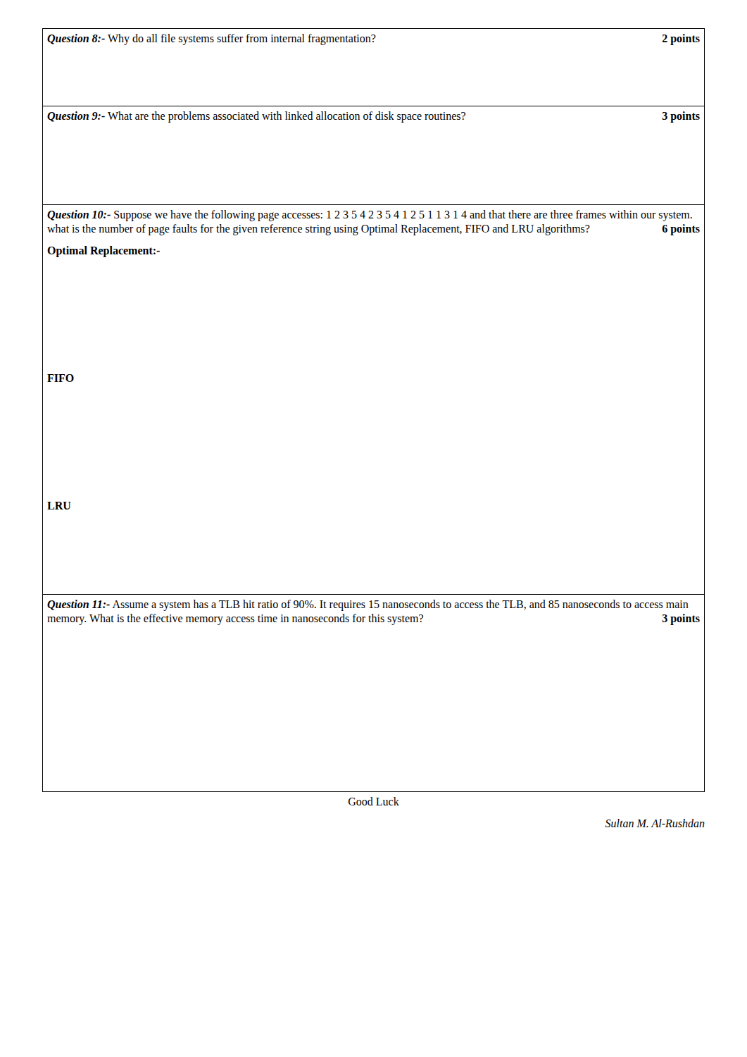| Question 8:- Why do all file systems suffer from internal fragmentation? 2 points |
| Question 9:- What are the problems associated with linked allocation of disk space routines? 3 points |
| Question 10:- Suppose we have the following page accesses: 1 2 3 5 4 2 3 5 4 1 2 5 1 1 3 1 4 and that there are three frames within our system. what is the number of page faults for the given reference string using Optimal Replacement, FIFO and LRU algorithms? 6 points Optimal Replacement:- FIFO LRU |
| Question 11:- Assume a system has a TLB hit ratio of 90%. It requires 15 nanoseconds to access the TLB, and 85 nanoseconds to access main memory. What is the effective memory access time in nanoseconds for this system? 3 points |
Good Luck
Sultan M. Al-Rushdan